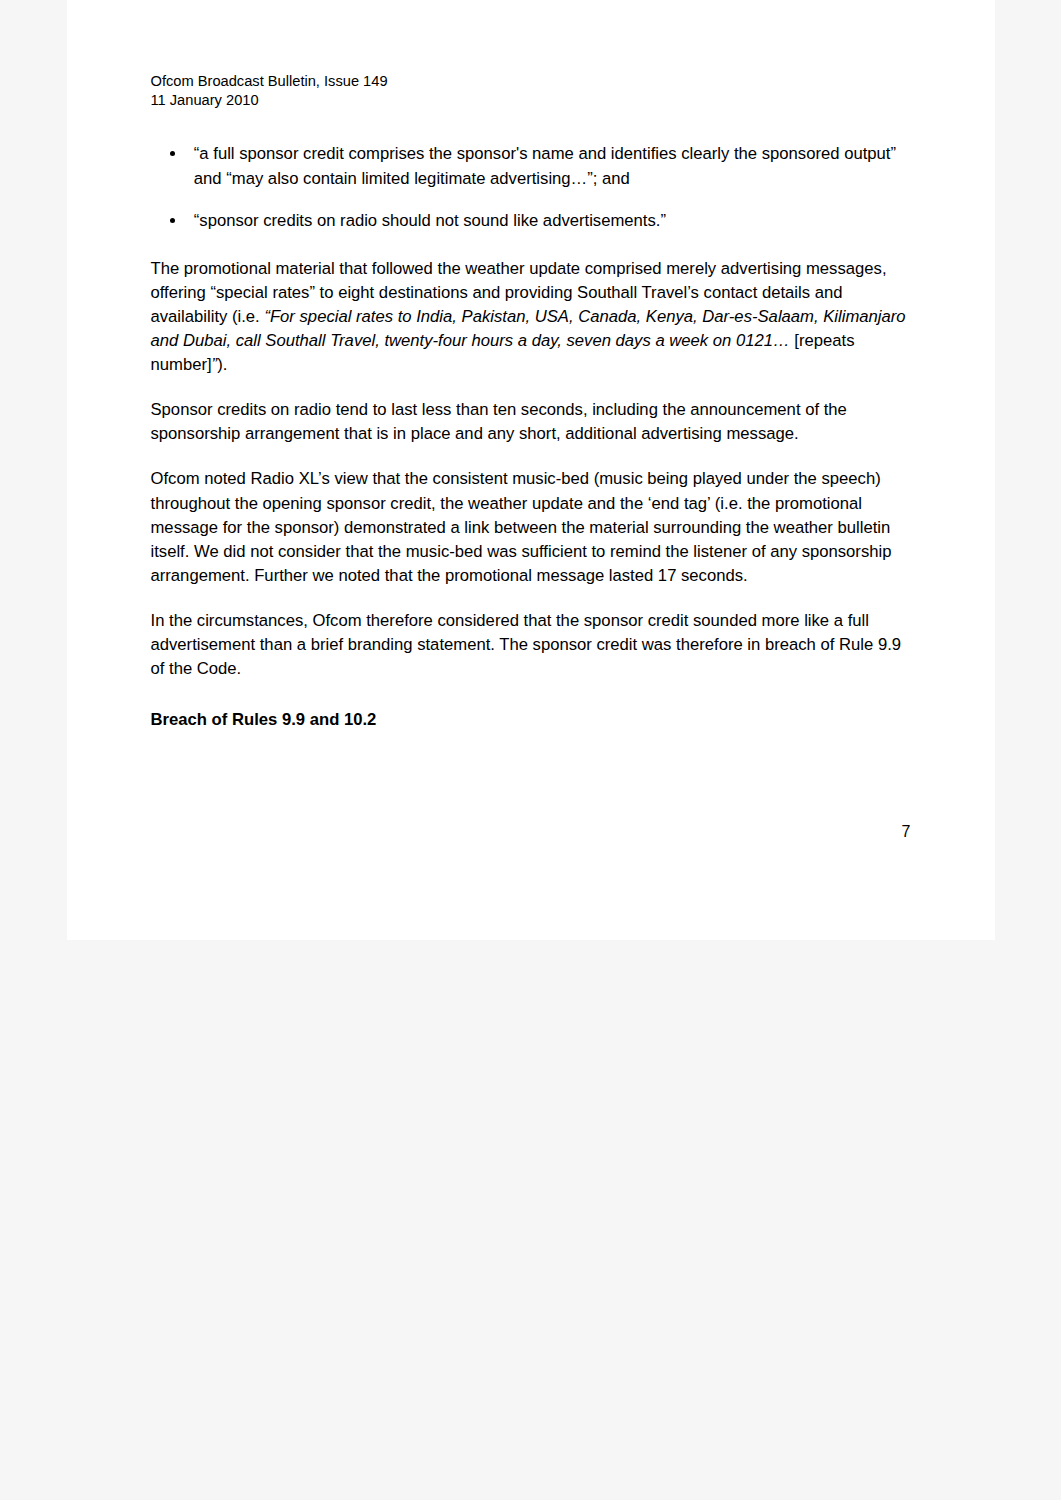Ofcom Broadcast Bulletin, Issue 149
11 January 2010
“a full sponsor credit comprises the sponsor's name and identifies clearly the sponsored output” and “may also contain limited legitimate advertising…”; and
“sponsor credits on radio should not sound like advertisements.”
The promotional material that followed the weather update comprised merely advertising messages, offering “special rates” to eight destinations and providing Southall Travel’s contact details and availability (i.e. “For special rates to India, Pakistan, USA, Canada, Kenya, Dar-es-Salaam, Kilimanjaro and Dubai, call Southall Travel, twenty-four hours a day, seven days a week on 0121… [repeats number]”).
Sponsor credits on radio tend to last less than ten seconds, including the announcement of the sponsorship arrangement that is in place and any short, additional advertising message.
Ofcom noted Radio XL’s view that the consistent music-bed (music being played under the speech) throughout the opening sponsor credit, the weather update and the ‘end tag’ (i.e. the promotional message for the sponsor) demonstrated a link between the material surrounding the weather bulletin itself. We did not consider that the music-bed was sufficient to remind the listener of any sponsorship arrangement. Further we noted that the promotional message lasted 17 seconds.
In the circumstances, Ofcom therefore considered that the sponsor credit sounded more like a full advertisement than a brief branding statement. The sponsor credit was therefore in breach of Rule 9.9 of the Code.
Breach of Rules 9.9 and 10.2
7